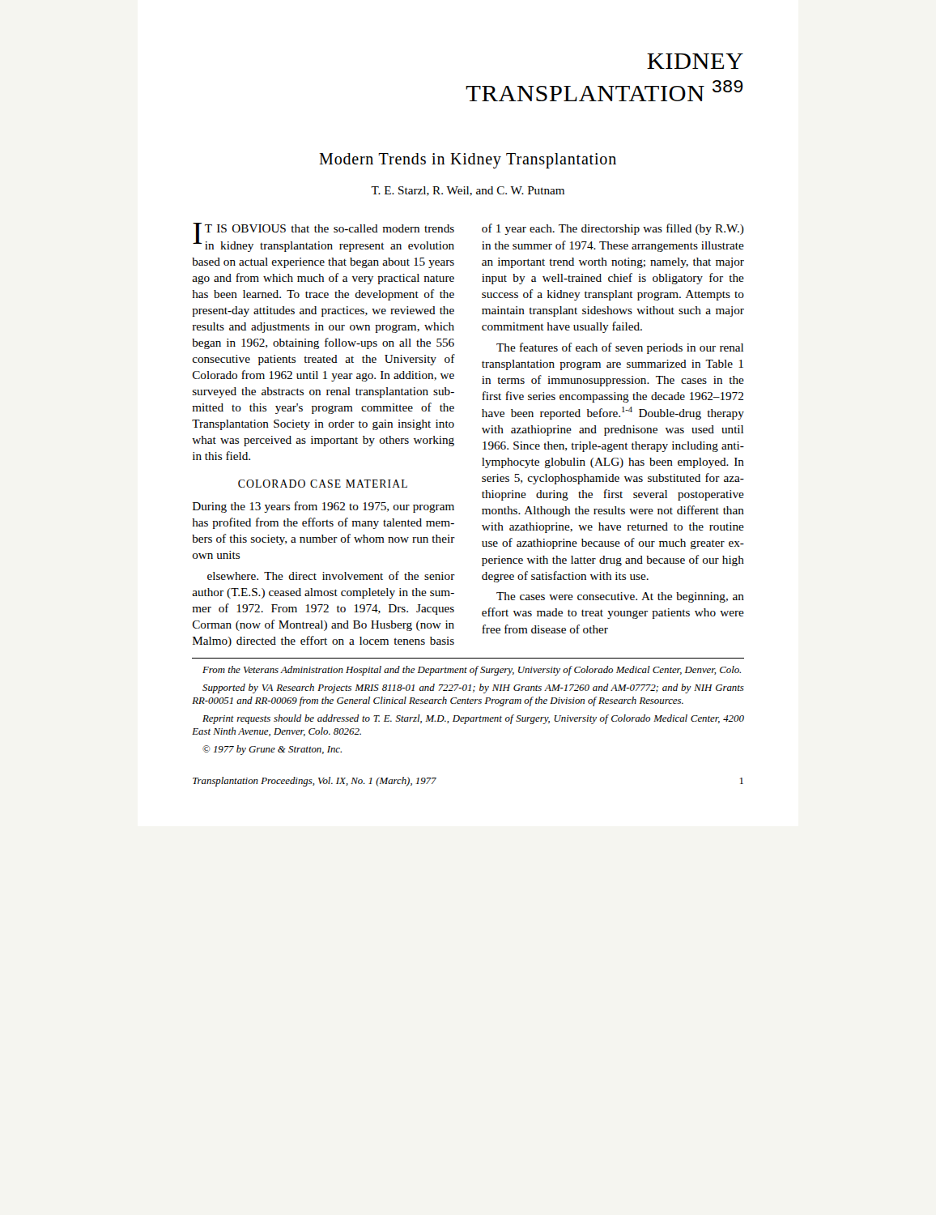KIDNEY
TRANSPLANTATION 389
Modern Trends in Kidney Transplantation
T. E. Starzl, R. Weil, and C. W. Putnam
IT IS OBVIOUS that the so-called modern trends in kidney transplantation represent an evolution based on actual experience that began about 15 years ago and from which much of a very practical nature has been learned. To trace the development of the present-day attitudes and practices, we reviewed the results and adjustments in our own program, which began in 1962, obtaining follow-ups on all the 556 consecutive patients treated at the University of Colorado from 1962 until 1 year ago. In addition, we surveyed the abstracts on renal transplantation submitted to this year's program committee of the Transplantation Society in order to gain insight into what was perceived as important by others working in this field.
Colorado Case Material
During the 13 years from 1962 to 1975, our program has profited from the efforts of many talented members of this society, a number of whom now run their own units
elsewhere. The direct involvement of the senior author (T.E.S.) ceased almost completely in the summer of 1972. From 1972 to 1974, Drs. Jacques Corman (now of Montreal) and Bo Husberg (now in Malmo) directed the effort on a locem tenens basis of 1 year each. The directorship was filled (by R.W.) in the summer of 1974. These arrangements illustrate an important trend worth noting; namely, that major input by a well-trained chief is obligatory for the success of a kidney transplant program. Attempts to maintain transplant sideshows without such a major commitment have usually failed.
The features of each of seven periods in our renal transplantation program are summarized in Table 1 in terms of immunosuppression. The cases in the first five series encompassing the decade 1962–1972 have been reported before.1-4 Double-drug therapy with azathioprine and prednisone was used until 1966. Since then, triple-agent therapy including antilymphocyte globulin (ALG) has been employed. In series 5, cyclophosphamide was substituted for azathioprine during the first several postoperative months. Although the results were not different than with azathioprine, we have returned to the routine use of azathioprine because of our much greater experience with the latter drug and because of our high degree of satisfaction with its use.
The cases were consecutive. At the beginning, an effort was made to treat younger patients who were free from disease of other
From the Veterans Administration Hospital and the Department of Surgery, University of Colorado Medical Center, Denver, Colo.
Supported by VA Research Projects MRIS 8118-01 and 7227-01; by NIH Grants AM-17260 and AM-07772; and by NIH Grants RR-00051 and RR-00069 from the General Clinical Research Centers Program of the Division of Research Resources.
Reprint requests should be addressed to T. E. Starzl, M.D., Department of Surgery, University of Colorado Medical Center, 4200 East Ninth Avenue, Denver, Colo. 80262.
© 1977 by Grune & Stratton, Inc.
Transplantation Proceedings, Vol. IX, No. 1 (March), 1977 1